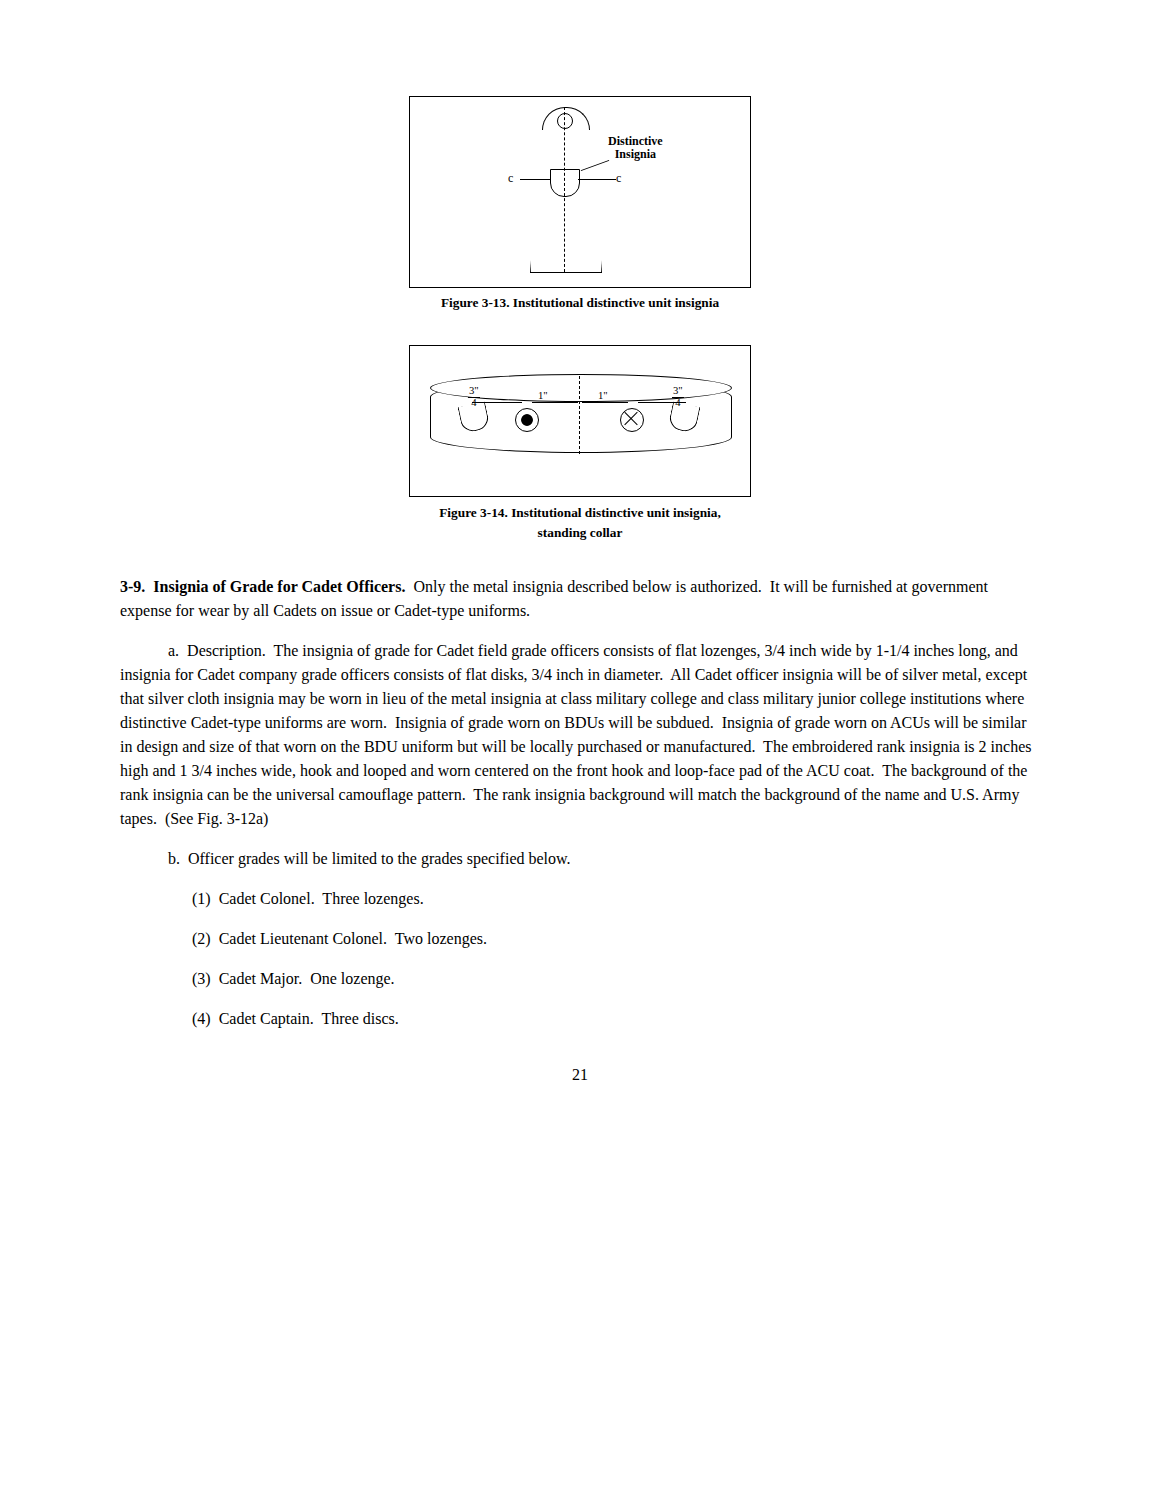c
c
Distinctive
Insignia
Figure 3-13. Institutional distinctive unit insignia
3"4
1"
1"
3"4
Figure 3-14. Institutional distinctive unit insignia,
standing collar
3-9. Insignia of Grade for Cadet Officers.
Only the metal insignia described below is authorized. It will be furnished at government expense for wear by all Cadets on issue or Cadet-type uniforms.
a. Description. The insignia of grade for Cadet field grade officers consists of flat lozenges, 3/4 inch wide by 1-1/4 inches long, and insignia for Cadet company grade officers consists of flat disks, 3/4 inch in diameter. All Cadet officer insignia will be of silver metal, except that silver cloth insignia may be worn in lieu of the metal insignia at class military college and class military junior college institutions where distinctive Cadet-type uniforms are worn. Insignia of grade worn on BDUs will be subdued. Insignia of grade worn on ACUs will be similar in design and size of that worn on the BDU uniform but will be locally purchased or manufactured. The embroidered rank insignia is 2 inches high and 1 3/4 inches wide, hook and looped and worn centered on the front hook and loop-face pad of the ACU coat. The background of the rank insignia can be the universal camouflage pattern. The rank insignia background will match the background of the name and U.S. Army tapes. (See Fig. 3-12a)
b. Officer grades will be limited to the grades specified below.
(1) Cadet Colonel. Three lozenges.
(2) Cadet Lieutenant Colonel. Two lozenges.
(3) Cadet Major. One lozenge.
(4) Cadet Captain. Three discs.
21